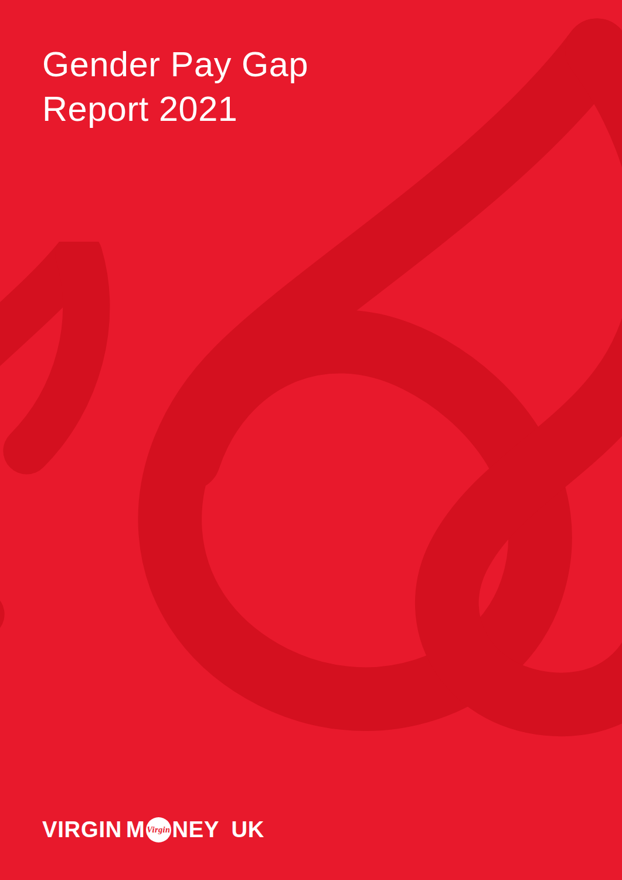Gender Pay Gap Report 2021
VIRGIN M Virgin NEY UK